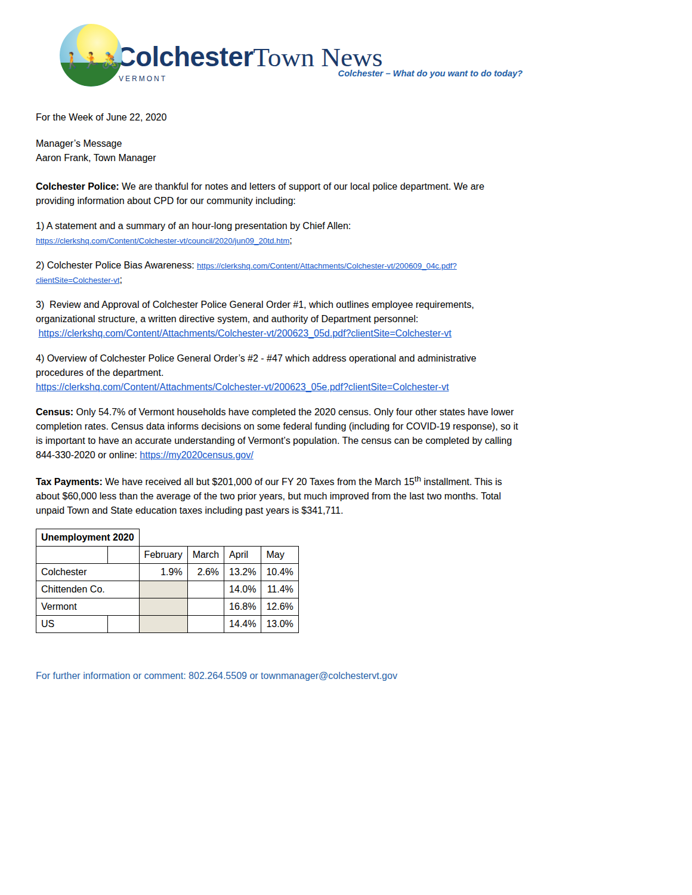🚶🏃🚴
Colchester Town News VERMONT
Colchester – What do you want to do today?
For the Week of June 22, 2020
Manager’s Message
Aaron Frank, Town Manager
Colchester Police: We are thankful for notes and letters of support of our local police department. We are providing information about CPD for our community including:
1) A statement and a summary of an hour-long presentation by Chief Allen:
https://clerkshq.com/Content/Colchester-vt/council/2020/jun09_20td.htm;
2) Colchester Police Bias Awareness: https://clerkshq.com/Content/Attachments/Colchester-vt/200609_04c.pdf?clientSite=Colchester-vt;
3) Review and Approval of Colchester Police General Order #1, which outlines employee requirements, organizational structure, a written directive system, and authority of Department personnel: https://clerkshq.com/Content/Attachments/Colchester-vt/200623_05d.pdf?clientSite=Colchester-vt
4) Overview of Colchester Police General Order’s #2 - #47 which address operational and administrative procedures of the department.
https://clerkshq.com/Content/Attachments/Colchester-vt/200623_05e.pdf?clientSite=Colchester-vt
Census: Only 54.7% of Vermont households have completed the 2020 census. Only four other states have lower completion rates. Census data informs decisions on some federal funding (including for COVID-19 response), so it is important to have an accurate understanding of Vermont’s population. The census can be completed by calling 844-330-2020 or online: https://my2020census.gov/
Tax Payments: We have received all but $201,000 of our FY 20 Taxes from the March 15th installment. This is about $60,000 less than the average of the two prior years, but much improved from the last two months. Total unpaid Town and State education taxes including past years is $341,711.
| Unemployment 2020 | | | | |
| | | February | March | April | May |
| Colchester | 1.9% | 2.6% | 13.2% | 10.4% |
| Chittenden Co. | | | 14.0% | 11.4% |
| Vermont | | | 16.8% | 12.6% |
| US | | | | 14.4% | 13.0% |
For further information or comment: 802.264.5509 or townmanager@colchestervt.gov